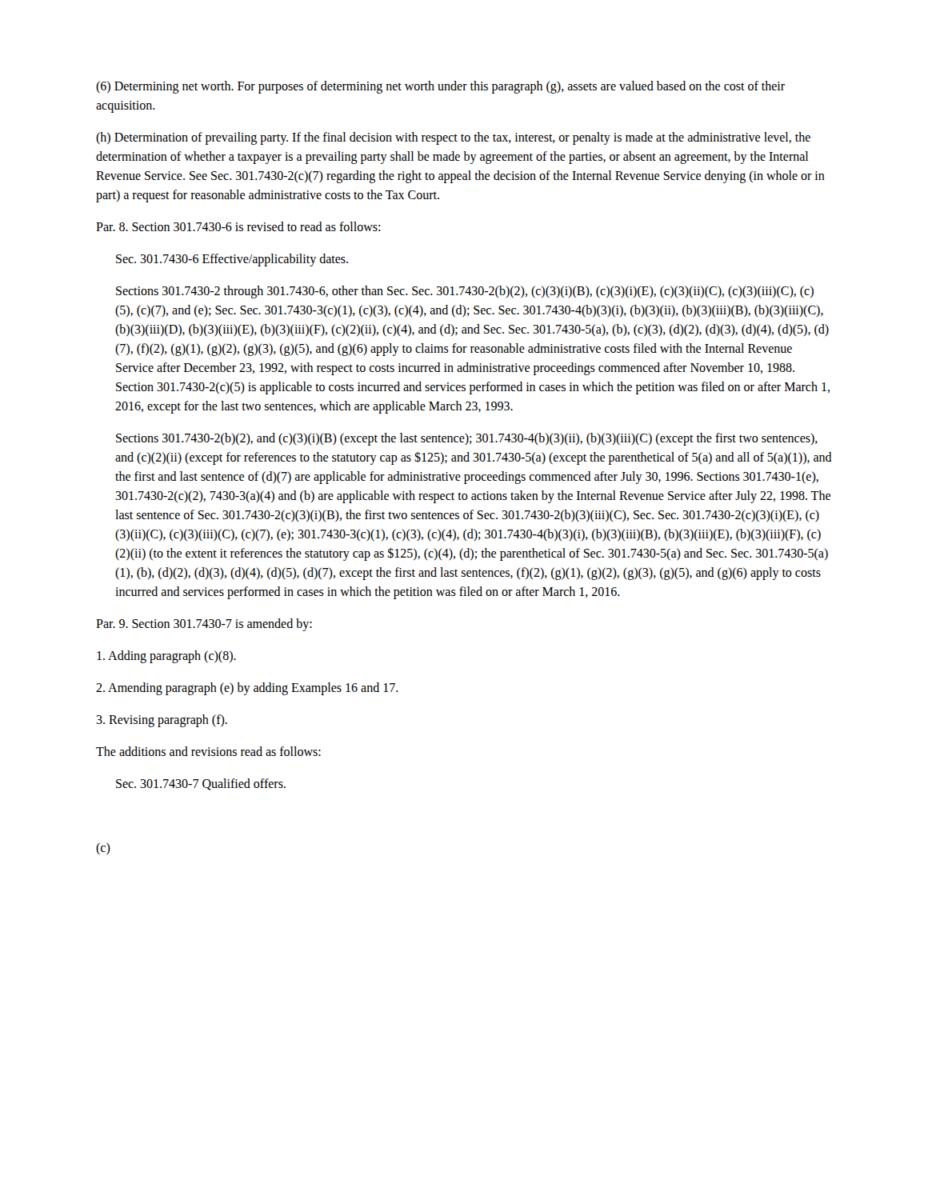(6) Determining net worth. For purposes of determining net worth under this paragraph (g), assets are valued based on the cost of their acquisition.
(h) Determination of prevailing party. If the final decision with respect to the tax, interest, or penalty is made at the administrative level, the determination of whether a taxpayer is a prevailing party shall be made by agreement of the parties, or absent an agreement, by the Internal Revenue Service. See Sec. 301.7430-2(c)(7) regarding the right to appeal the decision of the Internal Revenue Service denying (in whole or in part) a request for reasonable administrative costs to the Tax Court.
Par. 8. Section 301.7430-6 is revised to read as follows:
Sec. 301.7430-6 Effective/applicability dates.
Sections 301.7430-2 through 301.7430-6, other than Sec. Sec. 301.7430-2(b)(2), (c)(3)(i)(B), (c)(3)(i)(E), (c)(3)(ii)(C), (c)(3)(iii)(C), (c)(5), (c)(7), and (e); Sec. Sec. 301.7430-3(c)(1), (c)(3), (c)(4), and (d); Sec. Sec. 301.7430-4(b)(3)(i), (b)(3)(ii), (b)(3)(iii)(B), (b)(3)(iii)(C), (b)(3)(iii)(D), (b)(3)(iii)(E), (b)(3)(iii)(F), (c)(2)(ii), (c)(4), and (d); and Sec. Sec. 301.7430-5(a), (b), (c)(3), (d)(2), (d)(3), (d)(4), (d)(5), (d)(7), (f)(2), (g)(1), (g)(2), (g)(3), (g)(5), and (g)(6) apply to claims for reasonable administrative costs filed with the Internal Revenue Service after December 23, 1992, with respect to costs incurred in administrative proceedings commenced after November 10, 1988. Section 301.7430-2(c)(5) is applicable to costs incurred and services performed in cases in which the petition was filed on or after March 1, 2016, except for the last two sentences, which are applicable March 23, 1993.
Sections 301.7430-2(b)(2), and (c)(3)(i)(B) (except the last sentence); 301.7430-4(b)(3)(ii), (b)(3)(iii)(C) (except the first two sentences), and (c)(2)(ii) (except for references to the statutory cap as $125); and 301.7430-5(a) (except the parenthetical of 5(a) and all of 5(a)(1)), and the first and last sentence of (d)(7) are applicable for administrative proceedings commenced after July 30, 1996. Sections 301.7430-1(e), 301.7430-2(c)(2), 7430-3(a)(4) and (b) are applicable with respect to actions taken by the Internal Revenue Service after July 22, 1998. The last sentence of Sec. 301.7430-2(c)(3)(i)(B), the first two sentences of Sec. 301.7430-2(b)(3)(iii)(C), Sec. Sec. 301.7430-2(c)(3)(i)(E), (c)(3)(ii)(C), (c)(3)(iii)(C), (c)(7), (e); 301.7430-3(c)(1), (c)(3), (c)(4), (d); 301.7430-4(b)(3)(i), (b)(3)(iii)(B), (b)(3)(iii)(E), (b)(3)(iii)(F), (c)(2)(ii) (to the extent it references the statutory cap as $125), (c)(4), (d); the parenthetical of Sec. 301.7430-5(a) and Sec. Sec. 301.7430-5(a)(1), (b), (d)(2), (d)(3), (d)(4), (d)(5), (d)(7), except the first and last sentences, (f)(2), (g)(1), (g)(2), (g)(3), (g)(5), and (g)(6) apply to costs incurred and services performed in cases in which the petition was filed on or after March 1, 2016.
Par. 9. Section 301.7430-7 is amended by:
1. Adding paragraph (c)(8).
2. Amending paragraph (e) by adding Examples 16 and 17.
3. Revising paragraph (f).
The additions and revisions read as follows:
Sec. 301.7430-7 Qualified offers.
(c)